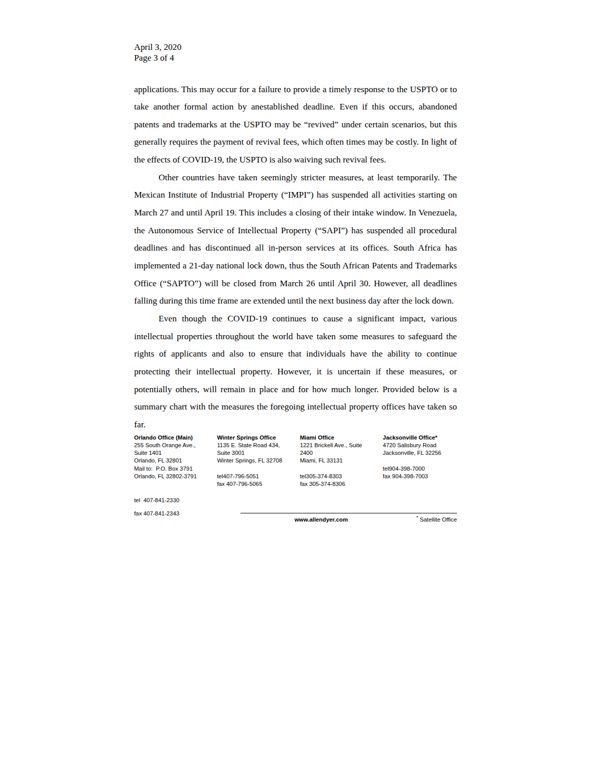April 3, 2020
Page 3 of 4
applications. This may occur for a failure to provide a timely response to the USPTO or to take another formal action by anestablished deadline. Even if this occurs, abandoned patents and trademarks at the USPTO may be “revived” under certain scenarios, but this generally requires the payment of revival fees, which often times may be costly. In light of the effects of COVID-19, the USPTO is also waiving such revival fees.
Other countries have taken seemingly stricter measures, at least temporarily. The Mexican Institute of Industrial Property (“IMPI”) has suspended all activities starting on March 27 and until April 19. This includes a closing of their intake window. In Venezuela, the Autonomous Service of Intellectual Property (“SAPI”) has suspended all procedural deadlines and has discontinued all in-person services at its offices. South Africa has implemented a 21-day national lock down, thus the South African Patents and Trademarks Office (“SAPTO”) will be closed from March 26 until April 30. However, all deadlines falling during this time frame are extended until the next business day after the lock down.
Even though the COVID-19 continues to cause a significant impact, various intellectual properties throughout the world have taken some measures to safeguard the rights of applicants and also to ensure that individuals have the ability to continue protecting their intellectual property. However, it is uncertain if these measures, or potentially others, will remain in place and for how much longer. Provided below is a summary chart with the measures the foregoing intellectual property offices have taken so far.
Orlando Office (Main)
255 South Orange Ave., Suite 1401
Orlando, FL 32801
Mail to: P.O. Box 3791
Orlando, FL 32802-3791
Winter Springs Office
1135 E. State Road 434, Suite 3001
Winter Springs, FL 32708
tel407-796-5051
fax 407-796-5065
Miami Office
1221 Brickell Ave., Suite 2400
Miami, FL 33131
tel305-374-8303
fax 305-374-8306
Jacksonville Office*
4720 Salisbury Road
Jacksonville, FL 32256
tel904-398-7000
fax 904-398-7003
tel 407-841-2330
fax 407-841-2343
www.allendyer.com * Satellite Office